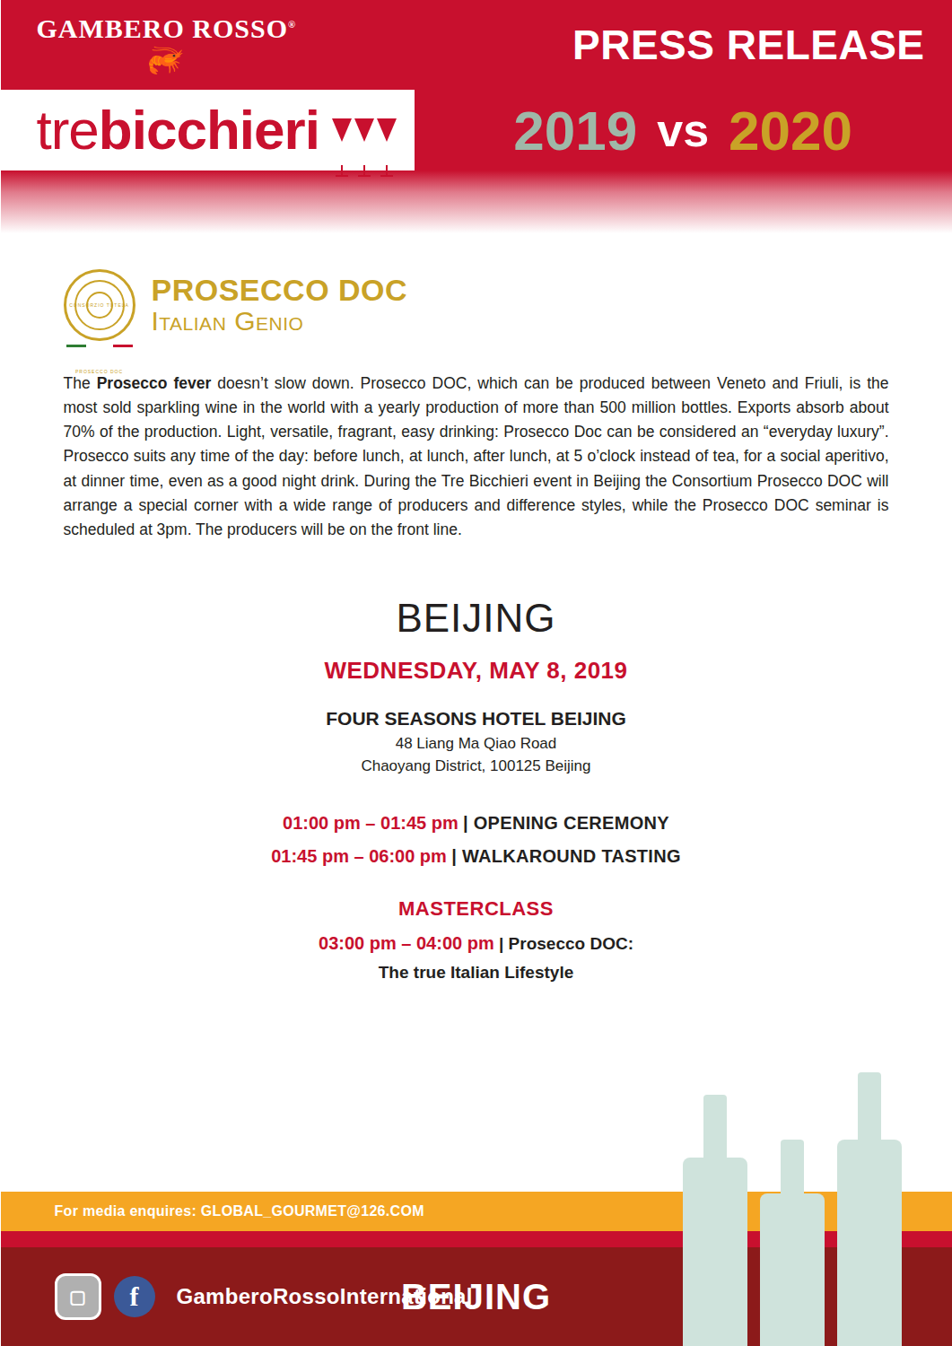Gambero Rosso®
🦐
PRESS RELEASE
tre bicchieri
2019 vs 2020
CONSORZIO TUTELA PROSECCO DOC
PROSECCO DOC
Italian Genio
The Prosecco fever doesn’t slow down. Prosecco DOC, which can be produced between Veneto and Friuli, is the most sold sparkling wine in the world with a yearly production of more than 500 million bottles. Exports absorb about 70% of the production. Light, versatile, fragrant, easy drinking: Prosecco Doc can be considered an “everyday luxury”. Prosecco suits any time of the day: before lunch, at lunch, after lunch, at 5 o’clock instead of tea, for a social aperitivo, at dinner time, even as a good night drink. During the Tre Bicchieri event in Beijing the Consortium Prosecco DOC will arrange a special corner with a wide range of producers and difference styles, while the Prosecco DOC seminar is scheduled at 3pm. The producers will be on the front line.
BEIJING
WEDNESDAY, MAY 8, 2019
FOUR SEASONS HOTEL BEIJING
48 Liang Ma Qiao Road
Chaoyang District, 100125 Beijing
01:00 pm – 01:45 pm | OPENING CEREMONY
01:45 pm – 06:00 pm | WALKAROUND TASTING
MASTERCLASS
03:00 pm – 04:00 pm | Prosecco DOC:
The true Italian Lifestyle
For media enquires: GLOBAL_GOURMET@126.COM
▢
f
GamberoRossoInternational
BEIJING